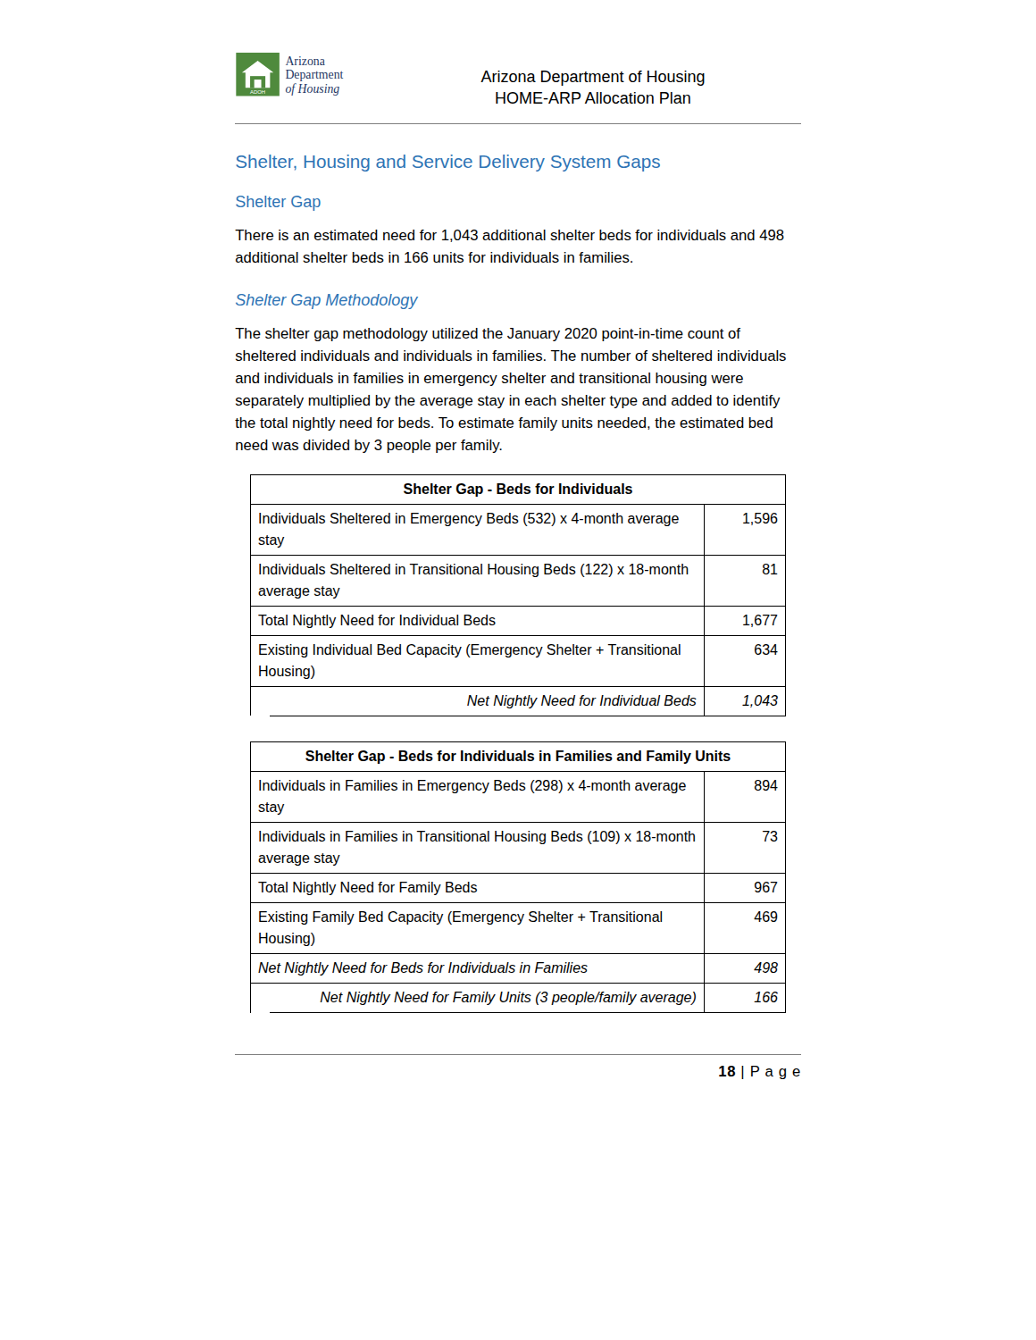ADOH Arizona Department of Housing
Arizona Department of Housing
HOME-ARP Allocation Plan
Shelter, Housing and Service Delivery System Gaps
Shelter Gap
There is an estimated need for 1,043 additional shelter beds for individuals and 498 additional shelter beds in 166 units for individuals in families.
Shelter Gap Methodology
The shelter gap methodology utilized the January 2020 point-in-time count of sheltered individuals and individuals in families. The number of sheltered individuals and individuals in families in emergency shelter and transitional housing were separately multiplied by the average stay in each shelter type and added to identify the total nightly need for beds. To estimate family units needed, the estimated bed need was divided by 3 people per family.
Shelter Gap - Beds for Individuals
| Individuals Sheltered in Emergency Beds (532) x 4-month average stay | 1,596 |
| Individuals Sheltered in Transitional Housing Beds (122) x 18-month average stay | 81 |
| Total Nightly Need for Individual Beds | 1,677 |
| Existing Individual Bed Capacity (Emergency Shelter + Transitional Housing) | 634 |
| | Net Nightly Need for Individual Beds | 1,043 |
Shelter Gap - Beds for Individuals in Families and Family Units
| Individuals in Families in Emergency Beds (298) x 4-month average stay | 894 |
| Individuals in Families in Transitional Housing Beds (109) x 18-month average stay | 73 |
| Total Nightly Need for Family Beds | 967 |
| Existing Family Bed Capacity (Emergency Shelter + Transitional Housing) | 469 |
| Net Nightly Need for Beds for Individuals in Families | 498 |
| | Net Nightly Need for Family Units (3 people/family average) | 166 |
18 | P a g e